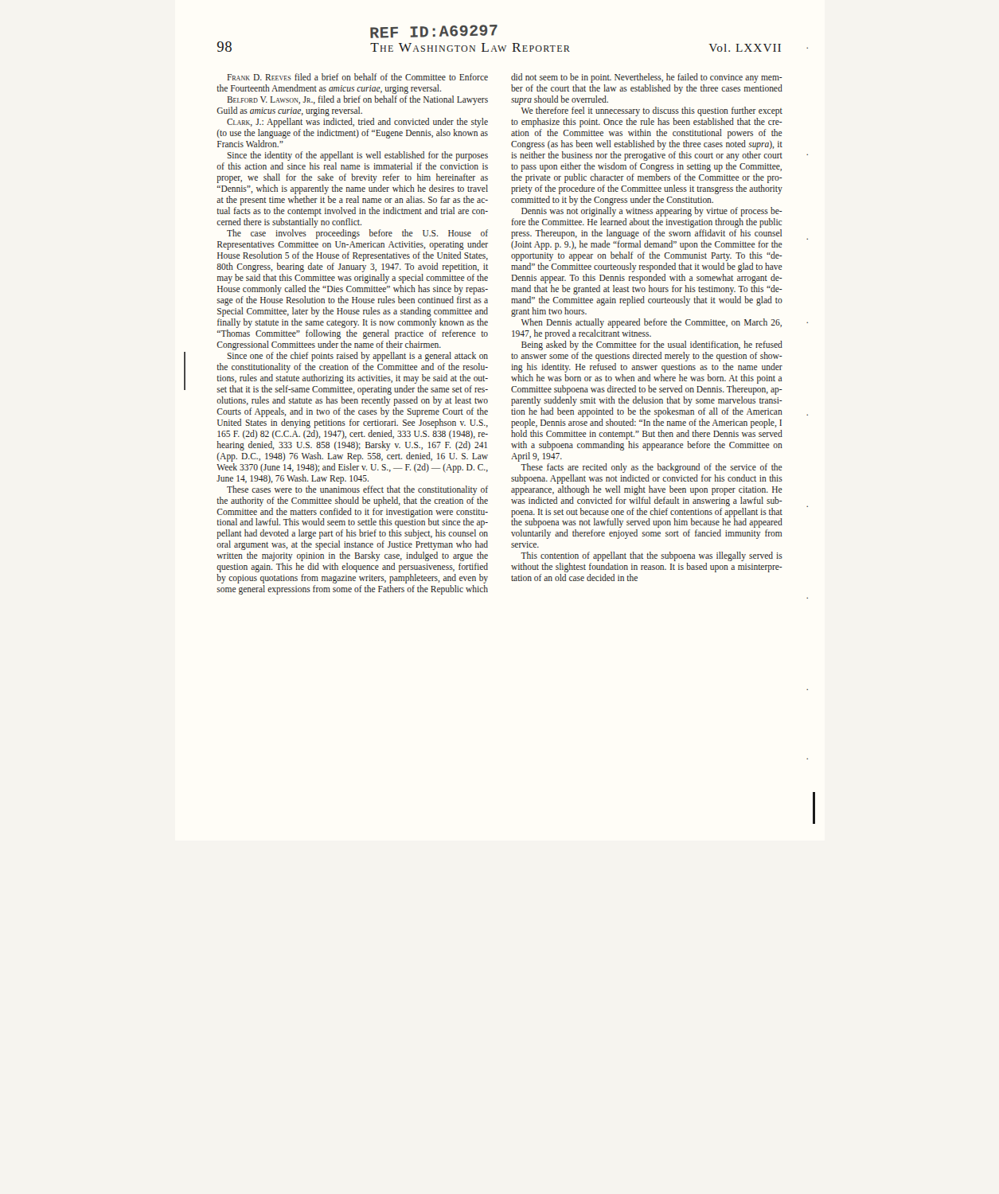REF ID:A69297
98
The Washington Law Reporter
Vol. LXXVII
Frank D. Reeves filed a brief on behalf of the Committee to Enforce the Fourteenth Amendment as amicus curiae, urging reversal.
Belford V. Lawson, Jr., filed a brief on behalf of the National Lawyers Guild as amicus curiae, urging reversal.
Clark, J.: Appellant was indicted, tried and convicted under the style (to use the language of the indictment) of “Eugene Dennis, also known as Francis Waldron.”
Since the identity of the appellant is well established for the purposes of this action and since his real name is immaterial if the conviction is proper, we shall for the sake of brevity refer to him hereinafter as “Dennis”, which is apparently the name under which he desires to travel at the present time whether it be a real name or an alias. So far as the actual facts as to the contempt involved in the indictment and trial are concerned there is substantially no conflict.
The case involves proceedings before the U.S. House of Representatives Committee on Un-American Activities, operating under House Resolution 5 of the House of Representatives of the United States, 80th Congress, bearing date of January 3, 1947. To avoid repetition, it may be said that this Committee was originally a special committee of the House commonly called the “Dies Committee” which has since by repassage of the House Resolution to the House rules been continued first as a Special Committee, later by the House rules as a standing committee and finally by statute in the same category. It is now commonly known as the “Thomas Committee” following the general practice of reference to Congressional Committees under the name of their chairmen.
Since one of the chief points raised by appellant is a general attack on the constitutionality of the creation of the Committee and of the resolutions, rules and statute authorizing its activities, it may be said at the outset that it is the self-same Committee, operating under the same set of resolutions, rules and statute as has been recently passed on by at least two Courts of Appeals, and in two of the cases by the Supreme Court of the United States in denying petitions for certiorari. See Josephson v. U.S., 165 F. (2d) 82 (C.C.A. (2d), 1947), cert. denied, 333 U.S. 838 (1948), rehearing denied, 333 U.S. 858 (1948); Barsky v. U.S., 167 F. (2d) 241 (App. D.C., 1948) 76 Wash. Law Rep. 558, cert. denied, 16 U. S. Law Week 3370 (June 14, 1948); and Eisler v. U. S., — F. (2d) — (App. D. C., June 14, 1948), 76 Wash. Law Rep. 1045.
These cases were to the unanimous effect that the constitutionality of the authority of the Committee should be upheld, that the creation of the Committee and the matters confided to it for investigation were constitutional and lawful. This would seem to settle this question but since the appellant had devoted a large part of his brief to this subject, his counsel on oral argument was, at the special instance of Justice Prettyman who had written the majority opinion in the Barsky case, indulged to argue the question again. This he did with eloquence and persuasiveness, fortified by copious quotations from magazine writers, pamphleteers, and even by some general expressions from some of the Fathers of the Republic which did not seem to be in point. Nevertheless, he failed to convince any member of the court that the law as established by the three cases mentioned supra should be overruled.
We therefore feel it unnecessary to discuss this question further except to emphasize this point. Once the rule has been established that the creation of the Committee was within the constitutional powers of the Congress (as has been well established by the three cases noted supra), it is neither the business nor the prerogative of this court or any other court to pass upon either the wisdom of Congress in setting up the Committee, the private or public character of members of the Committee or the propriety of the procedure of the Committee unless it transgress the authority committed to it by the Congress under the Constitution.
Dennis was not originally a witness appearing by virtue of process before the Committee. He learned about the investigation through the public press. Thereupon, in the language of the sworn affidavit of his counsel (Joint App. p. 9.), he made “formal demand” upon the Committee for the opportunity to appear on behalf of the Communist Party. To this “demand” the Committee courteously responded that it would be glad to have Dennis appear. To this Dennis responded with a somewhat arrogant demand that he be granted at least two hours for his testimony. To this “demand” the Committee again replied courteously that it would be glad to grant him two hours.
When Dennis actually appeared before the Committee, on March 26, 1947, he proved a recalcitrant witness.
Being asked by the Committee for the usual identification, he refused to answer some of the questions directed merely to the question of showing his identity. He refused to answer questions as to the name under which he was born or as to when and where he was born. At this point a Committee subpoena was directed to be served on Dennis. Thereupon, apparently suddenly smit with the delusion that by some marvelous transition he had been appointed to be the spokesman of all of the American people, Dennis arose and shouted: “In the name of the American people, I hold this Committee in contempt.” But then and there Dennis was served with a subpoena commanding his appearance before the Committee on April 9, 1947.
These facts are recited only as the background of the service of the subpoena. Appellant was not indicted or convicted for his conduct in this appearance, although he well might have been upon proper citation. He was indicted and convicted for wilful default in answering a lawful subpoena. It is set out because one of the chief contentions of appellant is that the subpoena was not lawfully served upon him because he had appeared voluntarily and therefore enjoyed some sort of fancied immunity from service.
This contention of appellant that the subpoena was illegally served is without the slightest foundation in reason. It is based upon a misinterpretation of an old case decided in the
· · · · · · · · ·